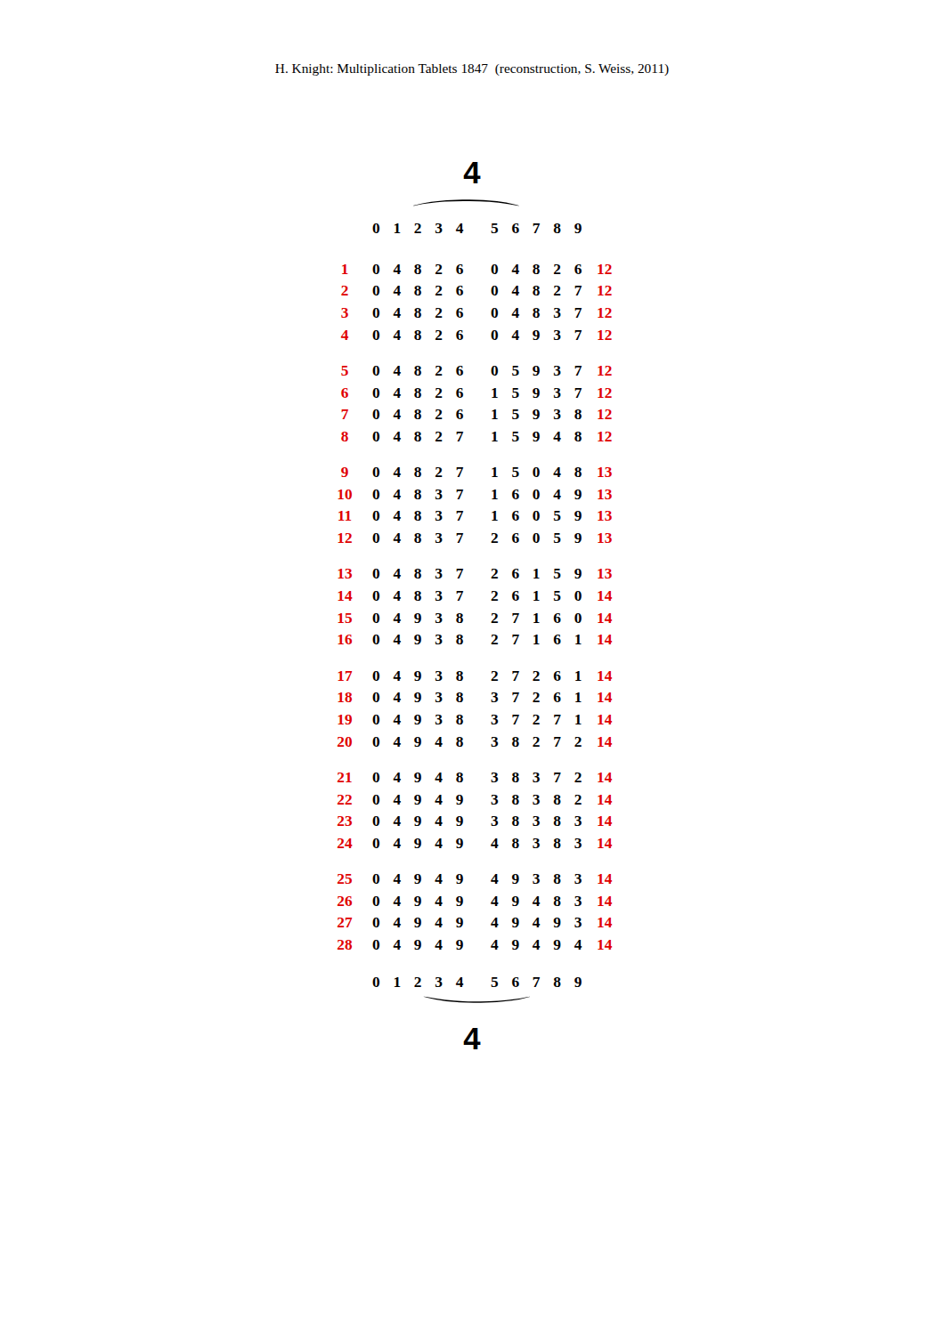H. Knight: Multiplication Tablets 1847 (reconstruction, S. Weiss, 2011)
4
︵
| | 0 | 1 | 2 | 3 | 4 | | 5 | 6 | 7 | 8 | 9 | |
| --- | --- | --- | --- | --- | --- | --- | --- | --- | --- | --- | --- | --- |
| 1 | 0 | 4 | 8 | 2 | 6 | | 0 | 4 | 8 | 2 | 6 | 12 |
| 2 | 0 | 4 | 8 | 2 | 6 | | 0 | 4 | 8 | 2 | 7 | 12 |
| 3 | 0 | 4 | 8 | 2 | 6 | | 0 | 4 | 8 | 3 | 7 | 12 |
| 4 | 0 | 4 | 8 | 2 | 6 | | 0 | 4 | 9 | 3 | 7 | 12 |
| 5 | 0 | 4 | 8 | 2 | 6 | | 0 | 5 | 9 | 3 | 7 | 12 |
| 6 | 0 | 4 | 8 | 2 | 6 | | 1 | 5 | 9 | 3 | 7 | 12 |
| 7 | 0 | 4 | 8 | 2 | 6 | | 1 | 5 | 9 | 3 | 8 | 12 |
| 8 | 0 | 4 | 8 | 2 | 7 | | 1 | 5 | 9 | 4 | 8 | 12 |
| 9 | 0 | 4 | 8 | 2 | 7 | | 1 | 5 | 0 | 4 | 8 | 13 |
| 10 | 0 | 4 | 8 | 3 | 7 | | 1 | 6 | 0 | 4 | 9 | 13 |
| 11 | 0 | 4 | 8 | 3 | 7 | | 1 | 6 | 0 | 5 | 9 | 13 |
| 12 | 0 | 4 | 8 | 3 | 7 | | 2 | 6 | 0 | 5 | 9 | 13 |
| 13 | 0 | 4 | 8 | 3 | 7 | | 2 | 6 | 1 | 5 | 9 | 13 |
| 14 | 0 | 4 | 8 | 3 | 7 | | 2 | 6 | 1 | 5 | 0 | 14 |
| 15 | 0 | 4 | 9 | 3 | 8 | | 2 | 7 | 1 | 6 | 0 | 14 |
| 16 | 0 | 4 | 9 | 3 | 8 | | 2 | 7 | 1 | 6 | 1 | 14 |
| 17 | 0 | 4 | 9 | 3 | 8 | | 2 | 7 | 2 | 6 | 1 | 14 |
| 18 | 0 | 4 | 9 | 3 | 8 | | 3 | 7 | 2 | 6 | 1 | 14 |
| 19 | 0 | 4 | 9 | 3 | 8 | | 3 | 7 | 2 | 7 | 1 | 14 |
| 20 | 0 | 4 | 9 | 4 | 8 | | 3 | 8 | 2 | 7 | 2 | 14 |
| 21 | 0 | 4 | 9 | 4 | 8 | | 3 | 8 | 3 | 7 | 2 | 14 |
| 22 | 0 | 4 | 9 | 4 | 9 | | 3 | 8 | 3 | 8 | 2 | 14 |
| 23 | 0 | 4 | 9 | 4 | 9 | | 3 | 8 | 3 | 8 | 3 | 14 |
| 24 | 0 | 4 | 9 | 4 | 9 | | 4 | 8 | 3 | 8 | 3 | 14 |
| 25 | 0 | 4 | 9 | 4 | 9 | | 4 | 9 | 3 | 8 | 3 | 14 |
| 26 | 0 | 4 | 9 | 4 | 9 | | 4 | 9 | 4 | 8 | 3 | 14 |
| 27 | 0 | 4 | 9 | 4 | 9 | | 4 | 9 | 4 | 9 | 3 | 14 |
| 28 | 0 | 4 | 9 | 4 | 9 | | 4 | 9 | 4 | 9 | 4 | 14 |
| | 0 | 1 | 2 | 3 | 4 | | 5 | 6 | 7 | 8 | 9 | |
︵
4